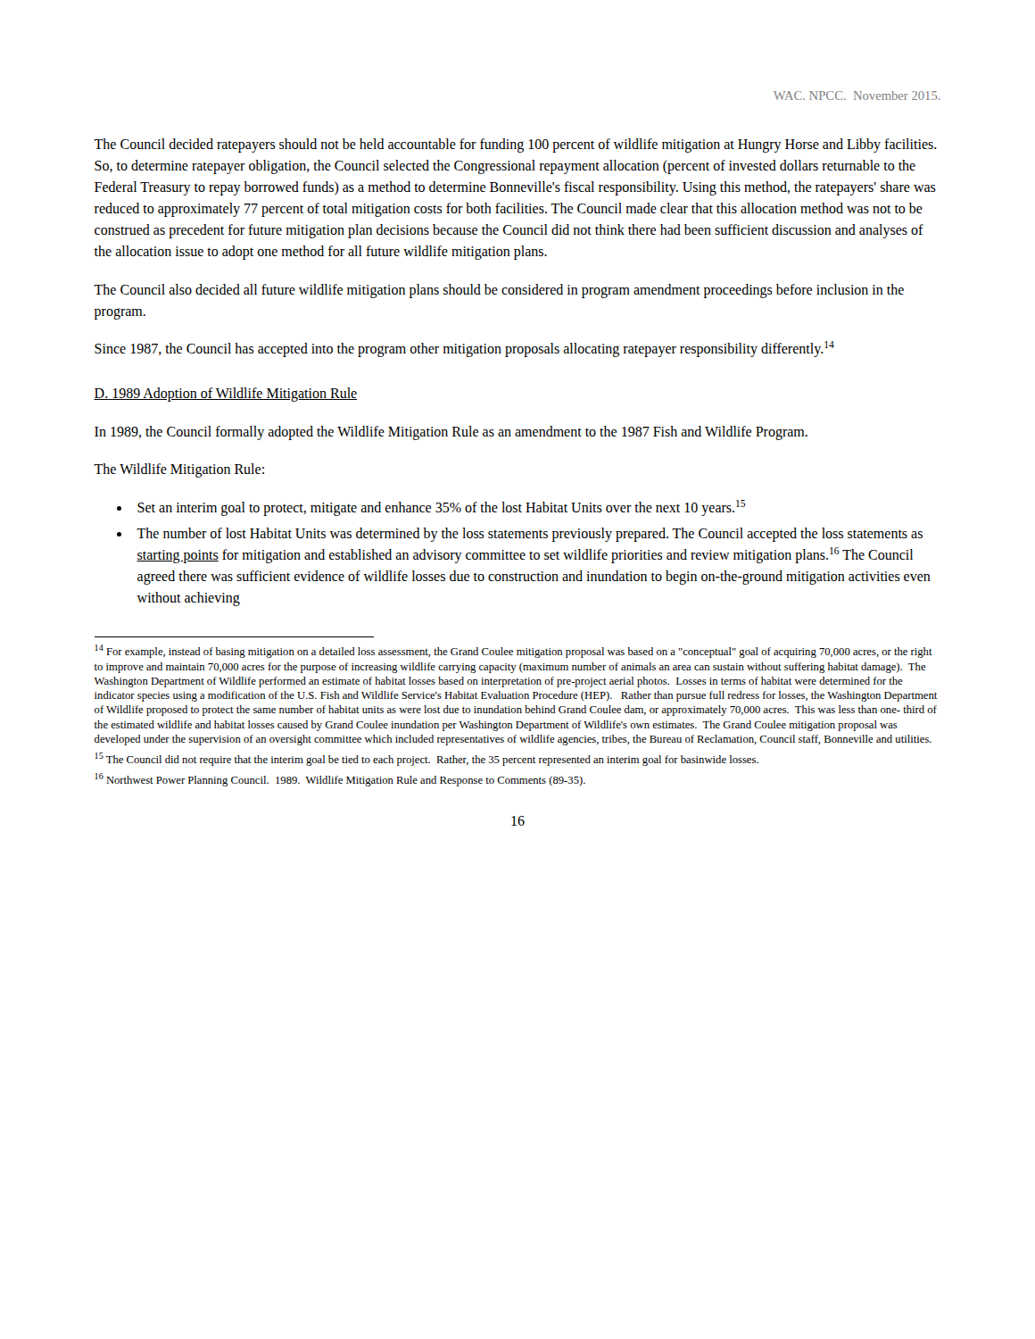WAC. NPCC. November 2015.
The Council decided ratepayers should not be held accountable for funding 100 percent of wildlife mitigation at Hungry Horse and Libby facilities. So, to determine ratepayer obligation, the Council selected the Congressional repayment allocation (percent of invested dollars returnable to the Federal Treasury to repay borrowed funds) as a method to determine Bonneville's fiscal responsibility. Using this method, the ratepayers' share was reduced to approximately 77 percent of total mitigation costs for both facilities. The Council made clear that this allocation method was not to be construed as precedent for future mitigation plan decisions because the Council did not think there had been sufficient discussion and analyses of the allocation issue to adopt one method for all future wildlife mitigation plans.
The Council also decided all future wildlife mitigation plans should be considered in program amendment proceedings before inclusion in the program.
Since 1987, the Council has accepted into the program other mitigation proposals allocating ratepayer responsibility differently.14
D. 1989 Adoption of Wildlife Mitigation Rule
In 1989, the Council formally adopted the Wildlife Mitigation Rule as an amendment to the 1987 Fish and Wildlife Program.
The Wildlife Mitigation Rule:
Set an interim goal to protect, mitigate and enhance 35% of the lost Habitat Units over the next 10 years.15
The number of lost Habitat Units was determined by the loss statements previously prepared. The Council accepted the loss statements as starting points for mitigation and established an advisory committee to set wildlife priorities and review mitigation plans.16 The Council agreed there was sufficient evidence of wildlife losses due to construction and inundation to begin on-the-ground mitigation activities even without achieving
14 For example, instead of basing mitigation on a detailed loss assessment, the Grand Coulee mitigation proposal was based on a "conceptual" goal of acquiring 70,000 acres, or the right to improve and maintain 70,000 acres for the purpose of increasing wildlife carrying capacity (maximum number of animals an area can sustain without suffering habitat damage). The Washington Department of Wildlife performed an estimate of habitat losses based on interpretation of pre-project aerial photos. Losses in terms of habitat were determined for the indicator species using a modification of the U.S. Fish and Wildlife Service's Habitat Evaluation Procedure (HEP). Rather than pursue full redress for losses, the Washington Department of Wildlife proposed to protect the same number of habitat units as were lost due to inundation behind Grand Coulee dam, or approximately 70,000 acres. This was less than one- third of the estimated wildlife and habitat losses caused by Grand Coulee inundation per Washington Department of Wildlife's own estimates. The Grand Coulee mitigation proposal was developed under the supervision of an oversight committee which included representatives of wildlife agencies, tribes, the Bureau of Reclamation, Council staff, Bonneville and utilities.
15 The Council did not require that the interim goal be tied to each project. Rather, the 35 percent represented an interim goal for basinwide losses.
16 Northwest Power Planning Council. 1989. Wildlife Mitigation Rule and Response to Comments (89-35).
16